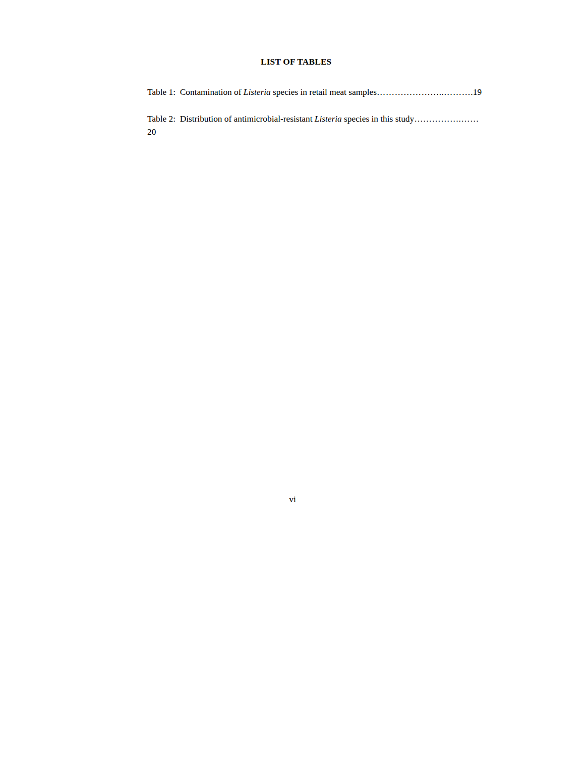LIST OF TABLES
Table 1: Contamination of Listeria species in retail meat samples…………………..………. 19
Table 2: Distribution of antimicrobial-resistant Listeria species in this study…………….……20
vi